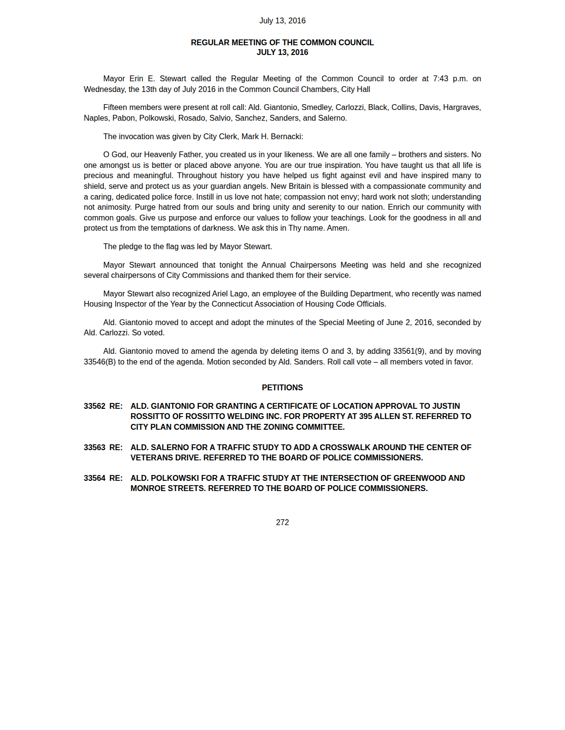July 13, 2016
REGULAR MEETING OF THE COMMON COUNCIL
JULY 13, 2016
Mayor Erin E. Stewart called the Regular Meeting of the Common Council to order at 7:43 p.m. on Wednesday, the 13th day of July 2016 in the Common Council Chambers, City Hall
Fifteen members were present at roll call: Ald. Giantonio, Smedley, Carlozzi, Black, Collins, Davis, Hargraves, Naples, Pabon, Polkowski, Rosado, Salvio, Sanchez, Sanders, and Salerno.
The invocation was given by City Clerk, Mark H. Bernacki:
O God, our Heavenly Father, you created us in your likeness. We are all one family – brothers and sisters. No one amongst us is better or placed above anyone. You are our true inspiration. You have taught us that all life is precious and meaningful. Throughout history you have helped us fight against evil and have inspired many to shield, serve and protect us as your guardian angels. New Britain is blessed with a compassionate community and a caring, dedicated police force. Instill in us love not hate; compassion not envy; hard work not sloth; understanding not animosity. Purge hatred from our souls and bring unity and serenity to our nation. Enrich our community with common goals. Give us purpose and enforce our values to follow your teachings. Look for the goodness in all and protect us from the temptations of darkness. We ask this in Thy name. Amen.
The pledge to the flag was led by Mayor Stewart.
Mayor Stewart announced that tonight the Annual Chairpersons Meeting was held and she recognized several chairpersons of City Commissions and thanked them for their service.
Mayor Stewart also recognized Ariel Lago, an employee of the Building Department, who recently was named Housing Inspector of the Year by the Connecticut Association of Housing Code Officials.
Ald. Giantonio moved to accept and adopt the minutes of the Special Meeting of June 2, 2016, seconded by Ald. Carlozzi. So voted.
Ald. Giantonio moved to amend the agenda by deleting items O and 3, by adding 33561(9), and by moving 33546(B) to the end of the agenda. Motion seconded by Ald. Sanders. Roll call vote – all members voted in favor.
PETITIONS
33562 RE: ALD. GIANTONIO FOR GRANTING A CERTIFICATE OF LOCATION APPROVAL TO JUSTIN ROSSITTO OF ROSSITTO WELDING INC. FOR PROPERTY AT 395 ALLEN ST. REFERRED TO CITY PLAN COMMISSION AND THE ZONING COMMITTEE.
33563 RE: ALD. SALERNO FOR A TRAFFIC STUDY TO ADD A CROSSWALK AROUND THE CENTER OF VETERANS DRIVE. REFERRED TO THE BOARD OF POLICE COMMISSIONERS.
33564 RE: ALD. POLKOWSKI FOR A TRAFFIC STUDY AT THE INTERSECTION OF GREENWOOD AND MONROE STREETS. REFERRED TO THE BOARD OF POLICE COMMISSIONERS.
272